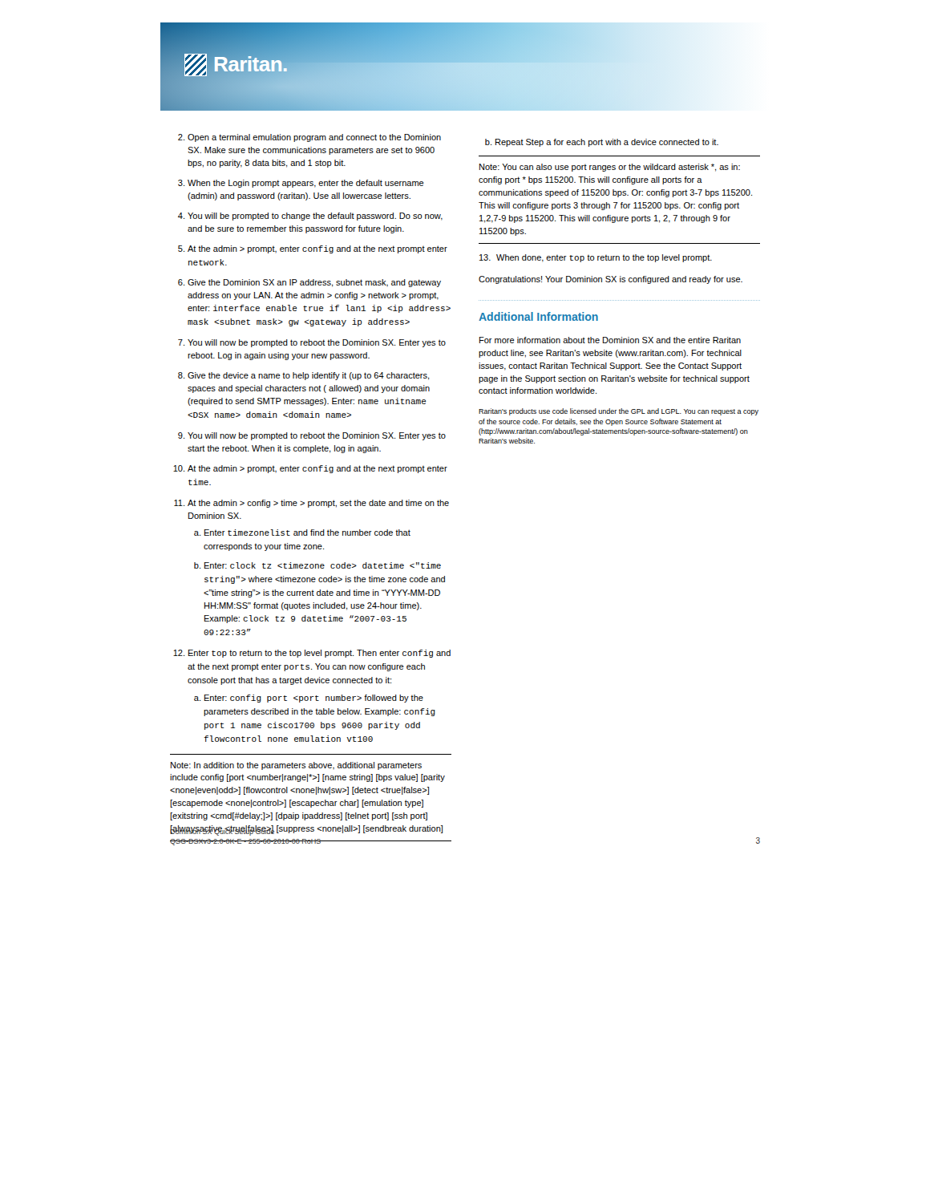Raritan.
Open a terminal emulation program and connect to the Dominion SX. Make sure the communications parameters are set to 9600 bps, no parity, 8 data bits, and 1 stop bit.
When the Login prompt appears, enter the default username (admin) and password (raritan). Use all lowercase letters.
You will be prompted to change the default password. Do so now, and be sure to remember this password for future login.
At the admin > prompt, enter config and at the next prompt enter network.
Give the Dominion SX an IP address, subnet mask, and gateway address on your LAN. At the admin > config > network > prompt, enter: interface enable true if lan1 ip <ip address> mask <subnet mask> gw <gateway ip address>
You will now be prompted to reboot the Dominion SX. Enter yes to reboot. Log in again using your new password.
Give the device a name to help identify it (up to 64 characters, spaces and special characters not ( allowed) and your domain (required to send SMTP messages). Enter: name unitname <DSX name> domain <domain name>
You will now be prompted to reboot the Dominion SX. Enter yes to start the reboot. When it is complete, log in again.
At the admin > prompt, enter config and at the next prompt enter time.
At the admin > config > time > prompt, set the date and time on the Dominion SX.
Enter timezonelist and find the number code that corresponds to your time zone.
Enter: clock tz <timezone code> datetime <"time string"> where <timezone code> is the time zone code and <”time string”> is the current date and time in “YYYY-MM-DD HH:MM:SS" format (quotes included, use 24-hour time). Example: clock tz 9 datetime “2007-03-15 09:22:33”
Enter top to return to the top level prompt. Then enter config and at the next prompt enter ports. You can now configure each console port that has a target device connected to it:
Enter: config port <port number> followed by the parameters described in the table below. Example: config port 1 name cisco1700 bps 9600 parity odd flowcontrol none emulation vt100
Note: In addition to the parameters above, additional parameters include config [port <number|range|*>] [name string] [bps value] [parity <none|even|odd>] [flowcontrol <none|hw|sw>] [detect <true|false>] [escapemode <none|control>] [escapechar char] [emulation type] [exitstring <cmd[#delay;]>] [dpaip ipaddress] [telnet port] [ssh port] [alwaysactive <true|false>] [suppress <none|all>] [sendbreak duration]
Repeat Step a for each port with a device connected to it.
Note: You can also use port ranges or the wildcard asterisk *, as in: config port * bps 115200. This will configure all ports for a communications speed of 115200 bps. Or: config port 3-7 bps 115200. This will configure ports 3 through 7 for 115200 bps. Or: config port 1,2,7-9 bps 115200. This will configure ports 1, 2, 7 through 9 for 115200 bps.
13. When done, enter top to return to the top level prompt.
Congratulations! Your Dominion SX is configured and ready for use.
Additional Information
For more information about the Dominion SX and the entire Raritan product line, see Raritan's website (www.raritan.com). For technical issues, contact Raritan Technical Support. See the Contact Support page in the Support section on Raritan's website for technical support contact information worldwide.
Raritan's products use code licensed under the GPL and LGPL. You can request a copy of the source code. For details, see the Open Source Software Statement at (http://www.raritan.com/about/legal-statements/open-source-software-statement/) on Raritan's website.
Dominion SX Quick Setup Guide
QSG-DSXv3-2.0-0K-E • 255-60-2010-00 RoHS
3